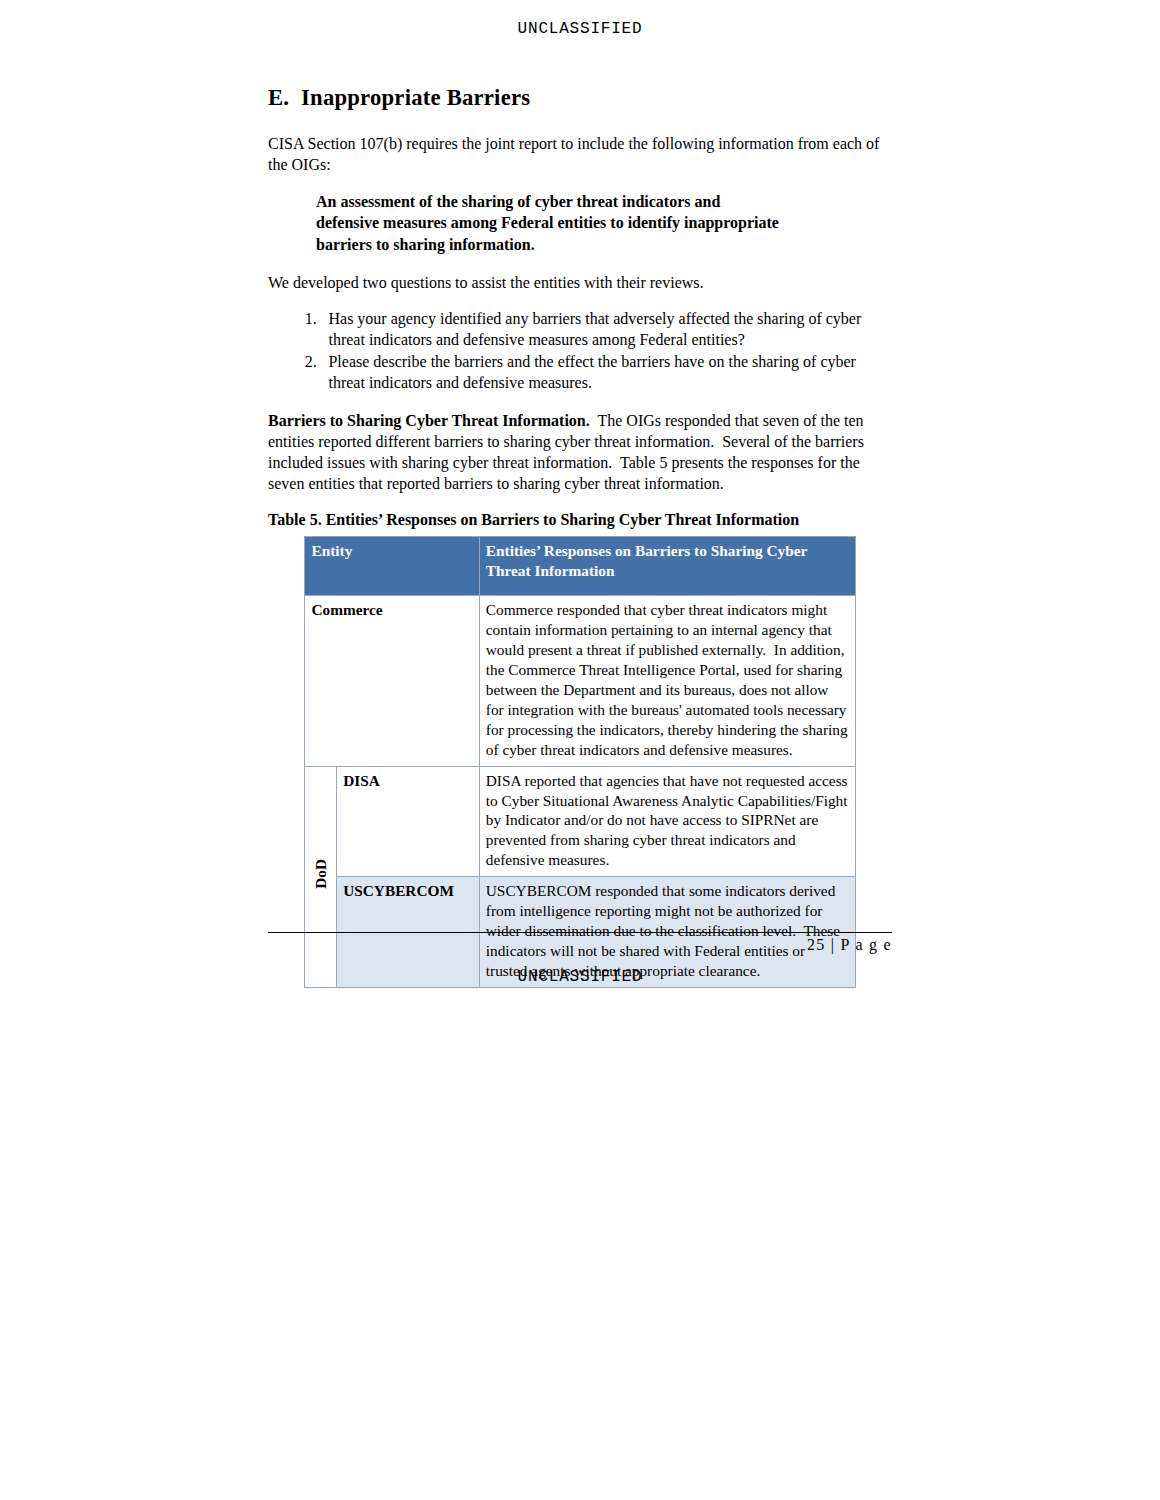UNCLASSIFIED
E. Inappropriate Barriers
CISA Section 107(b) requires the joint report to include the following information from each of the OIGs:
An assessment of the sharing of cyber threat indicators and defensive measures among Federal entities to identify inappropriate barriers to sharing information.
We developed two questions to assist the entities with their reviews.
Has your agency identified any barriers that adversely affected the sharing of cyber threat indicators and defensive measures among Federal entities?
Please describe the barriers and the effect the barriers have on the sharing of cyber threat indicators and defensive measures.
Barriers to Sharing Cyber Threat Information. The OIGs responded that seven of the ten entities reported different barriers to sharing cyber threat information. Several of the barriers included issues with sharing cyber threat information. Table 5 presents the responses for the seven entities that reported barriers to sharing cyber threat information.
Table 5. Entities’ Responses on Barriers to Sharing Cyber Threat Information
| Entity | Entities’ Responses on Barriers to Sharing Cyber Threat Information |
| --- | --- |
| Commerce | Commerce responded that cyber threat indicators might contain information pertaining to an internal agency that would present a threat if published externally. In addition, the Commerce Threat Intelligence Portal, used for sharing between the Department and its bureaus, does not allow for integration with the bureaus' automated tools necessary for processing the indicators, thereby hindering the sharing of cyber threat indicators and defensive measures. |
| DoD | DISA | DISA reported that agencies that have not requested access to Cyber Situational Awareness Analytic Capabilities/Fight by Indicator and/or do not have access to SIPRNet are prevented from sharing cyber threat indicators and defensive measures. |
| USCYBERCOM | USCYBERCOM responded that some indicators derived from intelligence reporting might not be authorized for wider dissemination due to the classification level. These indicators will not be shared with Federal entities or trusted agents without appropriate clearance. |
25 | P a g e
UNCLASSIFIED